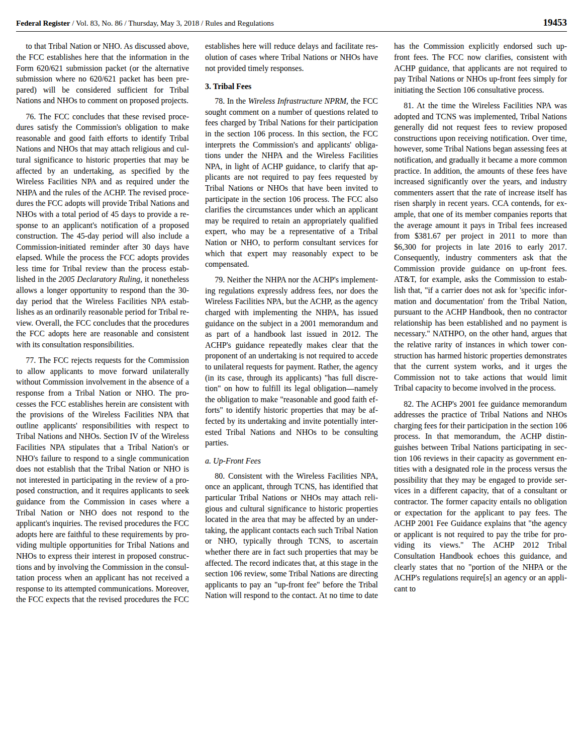Federal Register / Vol. 83, No. 86 / Thursday, May 3, 2018 / Rules and Regulations
19453
to that Tribal Nation or NHO. As discussed above, the FCC establishes here that the information in the Form 620/621 submission packet (or the alternative submission where no 620/621 packet has been prepared) will be considered sufficient for Tribal Nations and NHOs to comment on proposed projects.
76. The FCC concludes that these revised procedures satisfy the Commission's obligation to make reasonable and good faith efforts to identify Tribal Nations and NHOs that may attach religious and cultural significance to historic properties that may be affected by an undertaking, as specified by the Wireless Facilities NPA and as required under the NHPA and the rules of the ACHP. The revised procedures the FCC adopts will provide Tribal Nations and NHOs with a total period of 45 days to provide a response to an applicant's notification of a proposed construction. The 45-day period will also include a Commission-initiated reminder after 30 days have elapsed. While the process the FCC adopts provides less time for Tribal review than the process established in the 2005 Declaratory Ruling, it nonetheless allows a longer opportunity to respond than the 30-day period that the Wireless Facilities NPA establishes as an ordinarily reasonable period for Tribal review. Overall, the FCC concludes that the procedures the FCC adopts here are reasonable and consistent with its consultation responsibilities.
77. The FCC rejects requests for the Commission to allow applicants to move forward unilaterally without Commission involvement in the absence of a response from a Tribal Nation or NHO. The processes the FCC establishes herein are consistent with the provisions of the Wireless Facilities NPA that outline applicants' responsibilities with respect to Tribal Nations and NHOs. Section IV of the Wireless Facilities NPA stipulates that a Tribal Nation's or NHO's failure to respond to a single communication does not establish that the Tribal Nation or NHO is not interested in participating in the review of a proposed construction, and it requires applicants to seek guidance from the Commission in cases where a Tribal Nation or NHO does not respond to the applicant's inquiries. The revised procedures the FCC adopts here are faithful to these requirements by providing multiple opportunities for Tribal Nations and NHOs to express their interest in proposed constructions and by involving the Commission in the consultation process when an applicant has not received a response to its attempted communications. Moreover, the FCC expects that the revised procedures the FCC establishes here will reduce delays and facilitate resolution of cases where Tribal Nations or NHOs have not provided timely responses.
3. Tribal Fees
78. In the Wireless Infrastructure NPRM, the FCC sought comment on a number of questions related to fees charged by Tribal Nations for their participation in the section 106 process. In this section, the FCC interprets the Commission's and applicants' obligations under the NHPA and the Wireless Facilities NPA, in light of ACHP guidance, to clarify that applicants are not required to pay fees requested by Tribal Nations or NHOs that have been invited to participate in the section 106 process. The FCC also clarifies the circumstances under which an applicant may be required to retain an appropriately qualified expert, who may be a representative of a Tribal Nation or NHO, to perform consultant services for which that expert may reasonably expect to be compensated.
79. Neither the NHPA nor the ACHP's implementing regulations expressly address fees, nor does the Wireless Facilities NPA, but the ACHP, as the agency charged with implementing the NHPA, has issued guidance on the subject in a 2001 memorandum and as part of a handbook last issued in 2012. The ACHP's guidance repeatedly makes clear that the proponent of an undertaking is not required to accede to unilateral requests for payment. Rather, the agency (in its case, through its applicants) "has full discretion" on how to fulfill its legal obligation—namely the obligation to make "reasonable and good faith efforts" to identify historic properties that may be affected by its undertaking and invite potentially interested Tribal Nations and NHOs to be consulting parties.
a. Up-Front Fees
80. Consistent with the Wireless Facilities NPA, once an applicant, through TCNS, has identified that particular Tribal Nations or NHOs may attach religious and cultural significance to historic properties located in the area that may be affected by an undertaking, the applicant contacts each such Tribal Nation or NHO, typically through TCNS, to ascertain whether there are in fact such properties that may be affected. The record indicates that, at this stage in the section 106 review, some Tribal Nations are directing applicants to pay an "up-front fee" before the Tribal Nation will respond to the contact. At no time to date has the Commission explicitly endorsed such up-front fees. The FCC now clarifies, consistent with ACHP guidance, that applicants are not required to pay Tribal Nations or NHOs up-front fees simply for initiating the Section 106 consultative process.
81. At the time the Wireless Facilities NPA was adopted and TCNS was implemented, Tribal Nations generally did not request fees to review proposed constructions upon receiving notification. Over time, however, some Tribal Nations began assessing fees at notification, and gradually it became a more common practice. In addition, the amounts of these fees have increased significantly over the years, and industry commenters assert that the rate of increase itself has risen sharply in recent years. CCA contends, for example, that one of its member companies reports that the average amount it pays in Tribal fees increased from $381.67 per project in 2011 to more than $6,300 for projects in late 2016 to early 2017. Consequently, industry commenters ask that the Commission provide guidance on up-front fees. AT&T, for example, asks the Commission to establish that, "if a carrier does not ask for 'specific information and documentation' from the Tribal Nation, pursuant to the ACHP Handbook, then no contractor relationship has been established and no payment is necessary." NATHPO, on the other hand, argues that the relative rarity of instances in which tower construction has harmed historic properties demonstrates that the current system works, and it urges the Commission not to take actions that would limit Tribal capacity to become involved in the process.
82. The ACHP's 2001 fee guidance memorandum addresses the practice of Tribal Nations and NHOs charging fees for their participation in the section 106 process. In that memorandum, the ACHP distinguishes between Tribal Nations participating in section 106 reviews in their capacity as government entities with a designated role in the process versus the possibility that they may be engaged to provide services in a different capacity, that of a consultant or contractor. The former capacity entails no obligation or expectation for the applicant to pay fees. The ACHP 2001 Fee Guidance explains that "the agency or applicant is not required to pay the tribe for providing its views." The ACHP 2012 Tribal Consultation Handbook echoes this guidance, and clearly states that no "portion of the NHPA or the ACHP's regulations require[s] an agency or an applicant to